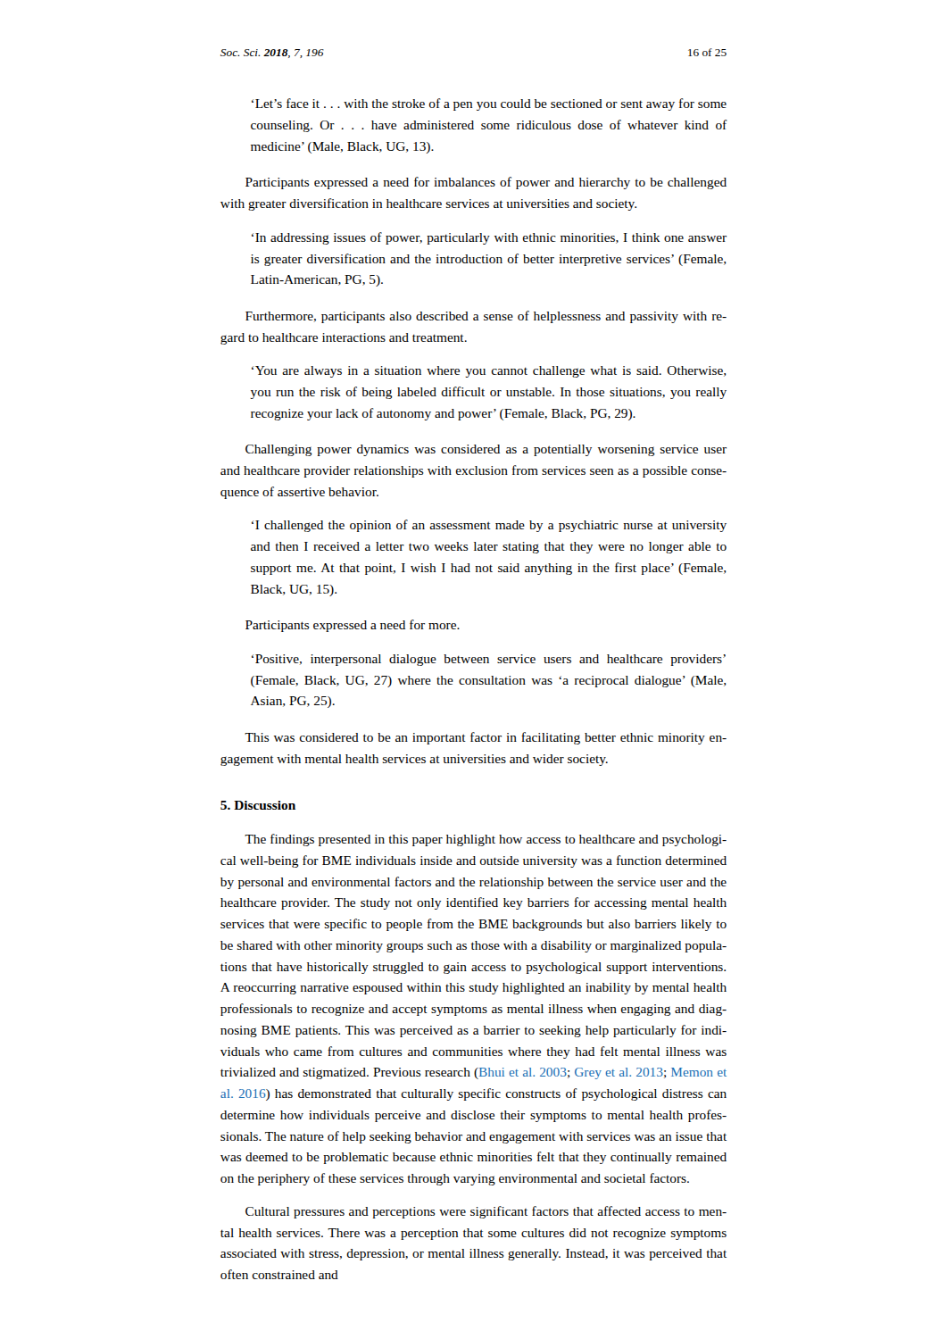Soc. Sci. 2018, 7, 196 16 of 25
‘Let’s face it . . . with the stroke of a pen you could be sectioned or sent away for some counseling. Or . . . have administered some ridiculous dose of whatever kind of medicine’ (Male, Black, UG, 13).
Participants expressed a need for imbalances of power and hierarchy to be challenged with greater diversification in healthcare services at universities and society.
‘In addressing issues of power, particularly with ethnic minorities, I think one answer is greater diversification and the introduction of better interpretive services’ (Female, Latin-American, PG, 5).
Furthermore, participants also described a sense of helplessness and passivity with regard to healthcare interactions and treatment.
‘You are always in a situation where you cannot challenge what is said. Otherwise, you run the risk of being labeled difficult or unstable. In those situations, you really recognize your lack of autonomy and power’ (Female, Black, PG, 29).
Challenging power dynamics was considered as a potentially worsening service user and healthcare provider relationships with exclusion from services seen as a possible consequence of assertive behavior.
‘I challenged the opinion of an assessment made by a psychiatric nurse at university and then I received a letter two weeks later stating that they were no longer able to support me. At that point, I wish I had not said anything in the first place’ (Female, Black, UG, 15).
Participants expressed a need for more.
‘Positive, interpersonal dialogue between service users and healthcare providers’ (Female, Black, UG, 27) where the consultation was ‘a reciprocal dialogue’ (Male, Asian, PG, 25).
This was considered to be an important factor in facilitating better ethnic minority engagement with mental health services at universities and wider society.
5. Discussion
The findings presented in this paper highlight how access to healthcare and psychological well-being for BME individuals inside and outside university was a function determined by personal and environmental factors and the relationship between the service user and the healthcare provider. The study not only identified key barriers for accessing mental health services that were specific to people from the BME backgrounds but also barriers likely to be shared with other minority groups such as those with a disability or marginalized populations that have historically struggled to gain access to psychological support interventions. A reoccurring narrative espoused within this study highlighted an inability by mental health professionals to recognize and accept symptoms as mental illness when engaging and diagnosing BME patients. This was perceived as a barrier to seeking help particularly for individuals who came from cultures and communities where they had felt mental illness was trivialized and stigmatized. Previous research (Bhui et al. 2003; Grey et al. 2013; Memon et al. 2016) has demonstrated that culturally specific constructs of psychological distress can determine how individuals perceive and disclose their symptoms to mental health professionals. The nature of help seeking behavior and engagement with services was an issue that was deemed to be problematic because ethnic minorities felt that they continually remained on the periphery of these services through varying environmental and societal factors.
Cultural pressures and perceptions were significant factors that affected access to mental health services. There was a perception that some cultures did not recognize symptoms associated with stress, depression, or mental illness generally. Instead, it was perceived that often constrained and